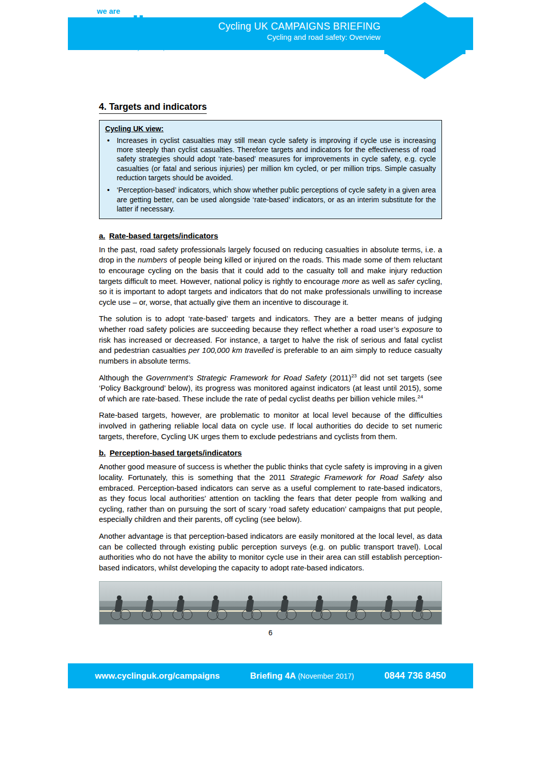Cycling UK CAMPAIGNS BRIEFING
Cycling and road safety: Overview
we are
cycling
UK
The cyclists’ champion
4. Targets and indicators
Cycling UK view:
Increases in cyclist casualties may still mean cycle safety is improving if cycle use is increasing more steeply than cyclist casualties. Therefore targets and indicators for the effectiveness of road safety strategies should adopt ‘rate-based’ measures for improvements in cycle safety, e.g. cycle casualties (or fatal and serious injuries) per million km cycled, or per million trips. Simple casualty reduction targets should be avoided.
‘Perception-based’ indicators, which show whether public perceptions of cycle safety in a given area are getting better, can be used alongside ‘rate-based’ indicators, or as an interim substitute for the latter if necessary.
a. Rate-based targets/indicators
In the past, road safety professionals largely focused on reducing casualties in absolute terms, i.e. a drop in the numbers of people being killed or injured on the roads. This made some of them reluctant to encourage cycling on the basis that it could add to the casualty toll and make injury reduction targets difficult to meet. However, national policy is rightly to encourage more as well as safer cycling, so it is important to adopt targets and indicators that do not make professionals unwilling to increase cycle use – or, worse, that actually give them an incentive to discourage it.
The solution is to adopt ‘rate-based’ targets and indicators. They are a better means of judging whether road safety policies are succeeding because they reflect whether a road user’s exposure to risk has increased or decreased. For instance, a target to halve the risk of serious and fatal cyclist and pedestrian casualties per 100,000 km travelled is preferable to an aim simply to reduce casualty numbers in absolute terms.
Although the Government’s Strategic Framework for Road Safety (2011)23 did not set targets (see ‘Policy Background’ below), its progress was monitored against indicators (at least until 2015), some of which are rate-based. These include the rate of pedal cyclist deaths per billion vehicle miles.24
Rate-based targets, however, are problematic to monitor at local level because of the difficulties involved in gathering reliable local data on cycle use. If local authorities do decide to set numeric targets, therefore, Cycling UK urges them to exclude pedestrians and cyclists from them.
b. Perception-based targets/indicators
Another good measure of success is whether the public thinks that cycle safety is improving in a given locality. Fortunately, this is something that the 2011 Strategic Framework for Road Safety also embraced. Perception-based indicators can serve as a useful complement to rate-based indicators, as they focus local authorities’ attention on tackling the fears that deter people from walking and cycling, rather than on pursuing the sort of scary ‘road safety education’ campaigns that put people, especially children and their parents, off cycling (see below).
Another advantage is that perception-based indicators are easily monitored at the local level, as data can be collected through existing public perception surveys (e.g. on public transport travel). Local authorities who do not have the ability to monitor cycle use in their area can still establish perception-based indicators, whilst developing the capacity to adopt rate-based indicators.
6
www.cyclinguk.org/campaigns
Briefing 4A (November 2017)
0844 736 8450